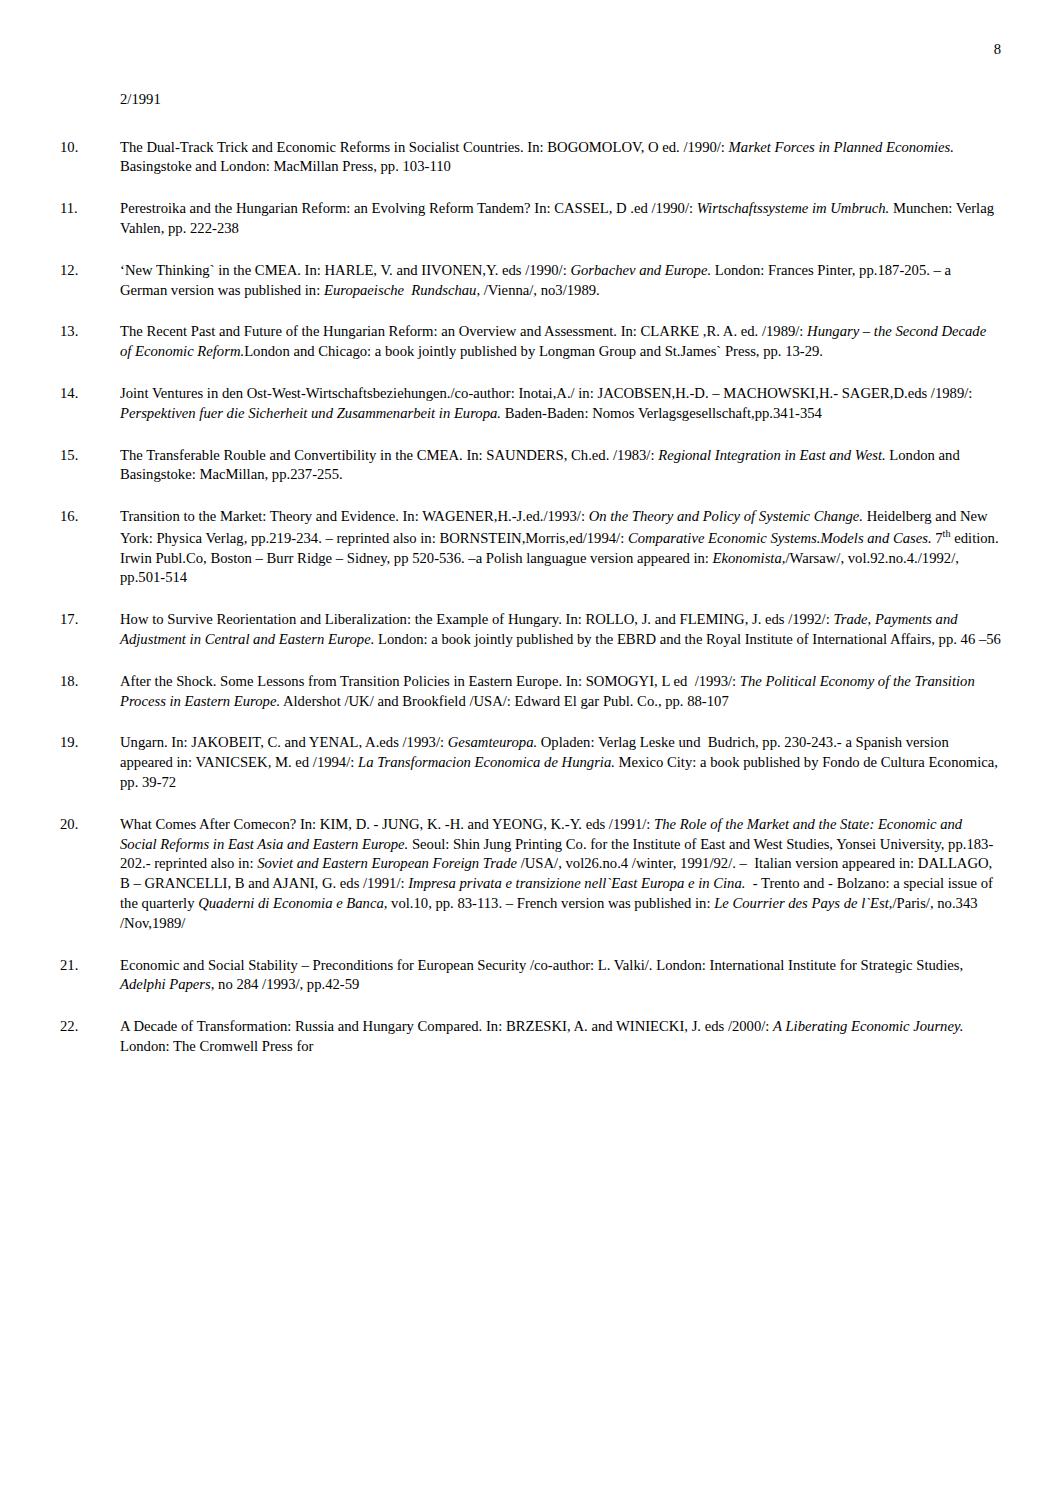8
2/1991
10.
The Dual-Track Trick and Economic Reforms in Socialist Countries. In: BOGOMOLOV, O ed. /1990/: Market Forces in Planned Economies. Basingstoke and London: MacMillan Press, pp. 103-110
11.
Perestroika and the Hungarian Reform: an Evolving Reform Tandem? In: CASSEL, D .ed /1990/: Wirtschaftssysteme im Umbruch. Munchen: Verlag Vahlen, pp. 222-238
12.
‘New Thinking` in the CMEA. In: HARLE, V. and IIVONEN,Y. eds /1990/: Gorbachev and Europe. London: Frances Pinter, pp.187-205. – a German version was published in: Europaeische Rundschau, /Vienna/, no3/1989.
13.
The Recent Past and Future of the Hungarian Reform: an Overview and Assessment. In: CLARKE ,R. A. ed. /1989/: Hungary – the Second Decade of Economic Reform. London and Chicago: a book jointly published by Longman Group and St.James` Press, pp. 13-29.
14.
Joint Ventures in den Ost-West-Wirtschaftsbeziehungen./co-author: Inotai,A./ in: JACOBSEN,H.-D. – MACHOWSKI,H.- SAGER,D.eds /1989/: Perspektiven fuer die Sicherheit und Zusammenarbeit in Europa. Baden-Baden: Nomos Verlagsgesellschaft,pp.341-354
15.
The Transferable Rouble and Convertibility in the CMEA. In: SAUNDERS, Ch.ed. /1983/: Regional Integration in East and West. London and Basingstoke: MacMillan, pp.237-255.
16.
Transition to the Market: Theory and Evidence. In: WAGENER,H.-J.ed./1993/: On the Theory and Policy of Systemic Change. Heidelberg and New York: Physica Verlag, pp.219-234. – reprinted also in: BORNSTEIN,Morris,ed/1994/: Comparative Economic Systems.Models and Cases. 7th edition. Irwin Publ.Co, Boston – Burr Ridge – Sidney, pp 520-536. –a Polish languague version appeared in: Ekonomista,/Warsaw/, vol.92.no.4./1992/, pp.501-514
17.
How to Survive Reorientation and Liberalization: the Example of Hungary. In: ROLLO, J. and FLEMING, J. eds /1992/: Trade, Payments and Adjustment in Central and Eastern Europe. London: a book jointly published by the EBRD and the Royal Institute of International Affairs, pp. 46 –56
18.
After the Shock. Some Lessons from Transition Policies in Eastern Europe. In: SOMOGYI, L ed /1993/: The Political Economy of the Transition Process in Eastern Europe. Aldershot /UK/ and Brookfield /USA/: Edward El gar Publ. Co., pp. 88-107
19.
Ungarn. In: JAKOBEIT, C. and YENAL, A.eds /1993/: Gesamteuropa. Opladen: Verlag Leske und Budrich, pp. 230-243.- a Spanish version appeared in: VANICSEK, M. ed /1994/: La Transformacion Economica de Hungria. Mexico City: a book published by Fondo de Cultura Economica, pp. 39-72
20.
What Comes After Comecon? In: KIM, D. - JUNG, K. -H. and YEONG, K.-Y. eds /1991/: The Role of the Market and the State: Economic and Social Reforms in East Asia and Eastern Europe. Seoul: Shin Jung Printing Co. for the Institute of East and West Studies, Yonsei University, pp.183-202.- reprinted also in: Soviet and Eastern European Foreign Trade /USA/, vol26.no.4 /winter, 1991/92/. – Italian version appeared in: DALLAGO, B – GRANCELLI, B and AJANI, G. eds /1991/: Impresa privata e transizione nell`East Europa e in Cina. - Trento and - Bolzano: a special issue of the quarterly Quaderni di Economia e Banca, vol.10, pp. 83-113. – French version was published in: Le Courrier des Pays de l`Est,/Paris/, no.343 /Nov,1989/
21.
Economic and Social Stability – Preconditions for European Security /co-author: L. Valki/. London: International Institute for Strategic Studies, Adelphi Papers, no 284 /1993/, pp.42-59
22.
A Decade of Transformation: Russia and Hungary Compared. In: BRZESKI, A. and WINIECKI, J. eds /2000/: A Liberating Economic Journey. London: The Cromwell Press for